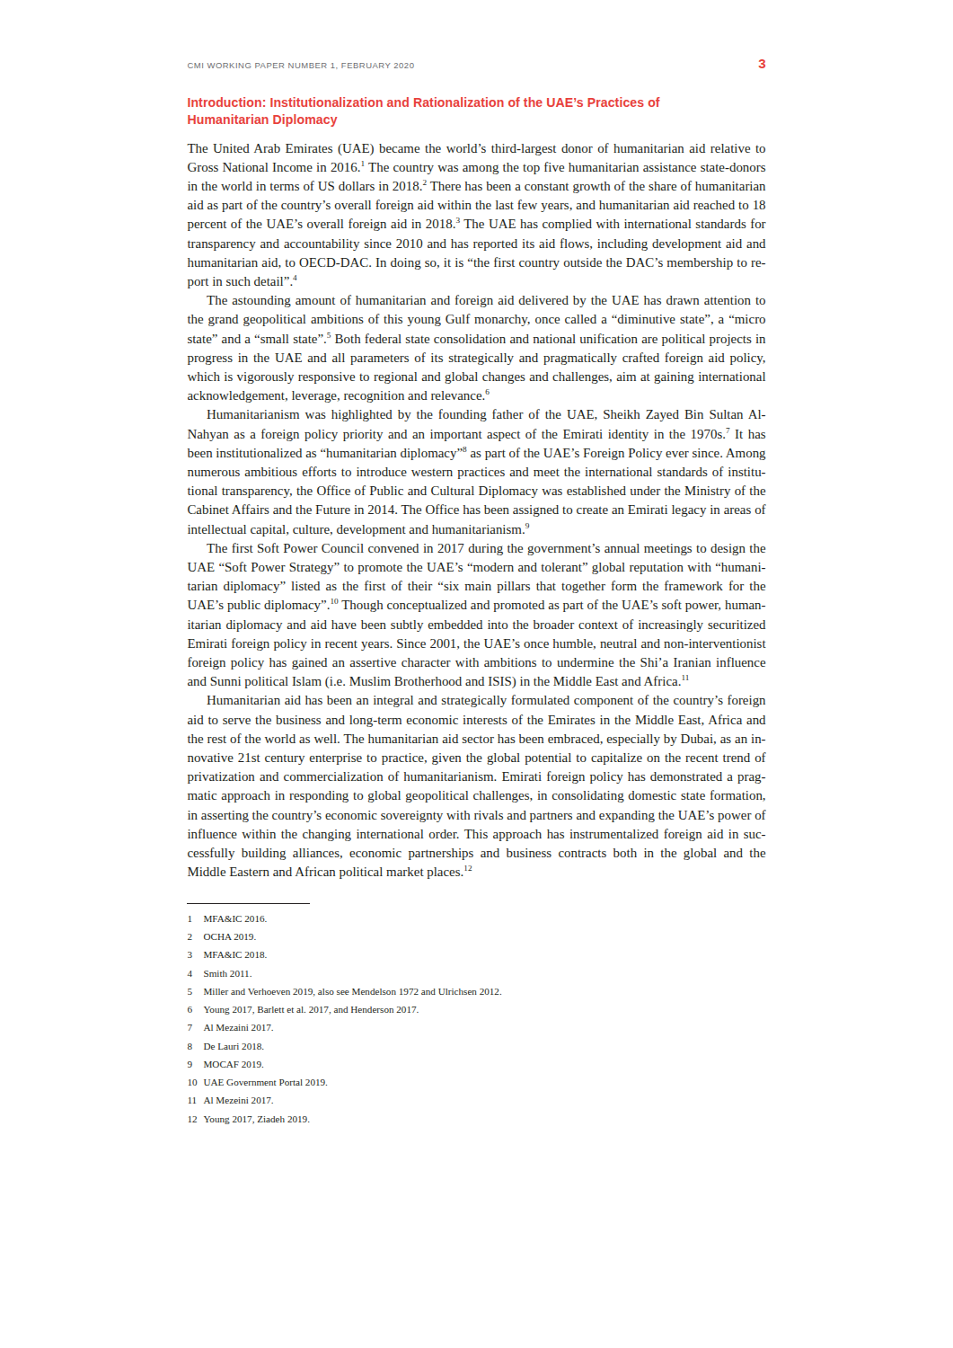CMI Working Paper Number 1, February 2020 3
Introduction: Institutionalization and Rationalization of the UAE’s Practices of
Humanitarian Diplomacy
The United Arab Emirates (UAE) became the world’s third-largest donor of humanitarian aid relative to Gross National Income in 2016.1 The country was among the top five humanitarian assistance state-donors in the world in terms of US dollars in 2018.2 There has been a constant growth of the share of humanitarian aid as part of the country’s overall foreign aid within the last few years, and humanitarian aid reached to 18 percent of the UAE’s overall foreign aid in 2018.3 The UAE has complied with international standards for transparency and accountability since 2010 and has reported its aid flows, including development aid and humanitarian aid, to OECD-DAC. In doing so, it is “the first country outside the DAC’s membership to report in such detail”.4
The astounding amount of humanitarian and foreign aid delivered by the UAE has drawn attention to the grand geopolitical ambitions of this young Gulf monarchy, once called a “diminutive state”, a “micro state” and a “small state”.5 Both federal state consolidation and national unification are political projects in progress in the UAE and all parameters of its strategically and pragmatically crafted foreign aid policy, which is vigorously responsive to regional and global changes and challenges, aim at gaining international acknowledgement, leverage, recognition and relevance.6
Humanitarianism was highlighted by the founding father of the UAE, Sheikh Zayed Bin Sultan Al-Nahyan as a foreign policy priority and an important aspect of the Emirati identity in the 1970s.7 It has been institutionalized as “humanitarian diplomacy”8 as part of the UAE’s Foreign Policy ever since. Among numerous ambitious efforts to introduce western practices and meet the international standards of institutional transparency, the Office of Public and Cultural Diplomacy was established under the Ministry of the Cabinet Affairs and the Future in 2014. The Office has been assigned to create an Emirati legacy in areas of intellectual capital, culture, development and humanitarianism.9
The first Soft Power Council convened in 2017 during the government’s annual meetings to design the UAE “Soft Power Strategy” to promote the UAE’s “modern and tolerant” global reputation with “humanitarian diplomacy” listed as the first of their “six main pillars that together form the framework for the UAE’s public diplomacy”.10 Though conceptualized and promoted as part of the UAE’s soft power, humanitarian diplomacy and aid have been subtly embedded into the broader context of increasingly securitized Emirati foreign policy in recent years. Since 2001, the UAE’s once humble, neutral and non-interventionist foreign policy has gained an assertive character with ambitions to undermine the Shi’a Iranian influence and Sunni political Islam (i.e. Muslim Brotherhood and ISIS) in the Middle East and Africa.11
Humanitarian aid has been an integral and strategically formulated component of the country’s foreign aid to serve the business and long-term economic interests of the Emirates in the Middle East, Africa and the rest of the world as well. The humanitarian aid sector has been embraced, especially by Dubai, as an innovative 21st century enterprise to practice, given the global potential to capitalize on the recent trend of privatization and commercialization of humanitarianism. Emirati foreign policy has demonstrated a pragmatic approach in responding to global geopolitical challenges, in consolidating domestic state formation, in asserting the country’s economic sovereignty with rivals and partners and expanding the UAE’s power of influence within the changing international order. This approach has instrumentalized foreign aid in successfully building alliances, economic partnerships and business contracts both in the global and the Middle Eastern and African political market places.12
MFA&IC 2016.
OCHA 2019.
MFA&IC 2018.
Smith 2011.
Miller and Verhoeven 2019, also see Mendelson 1972 and Ulrichsen 2012.
Young 2017, Barlett et al. 2017, and Henderson 2017.
Al Mezaini 2017.
De Lauri 2018.
MOCAF 2019.
UAE Government Portal 2019.
Al Mezeini 2017.
Young 2017, Ziadeh 2019.